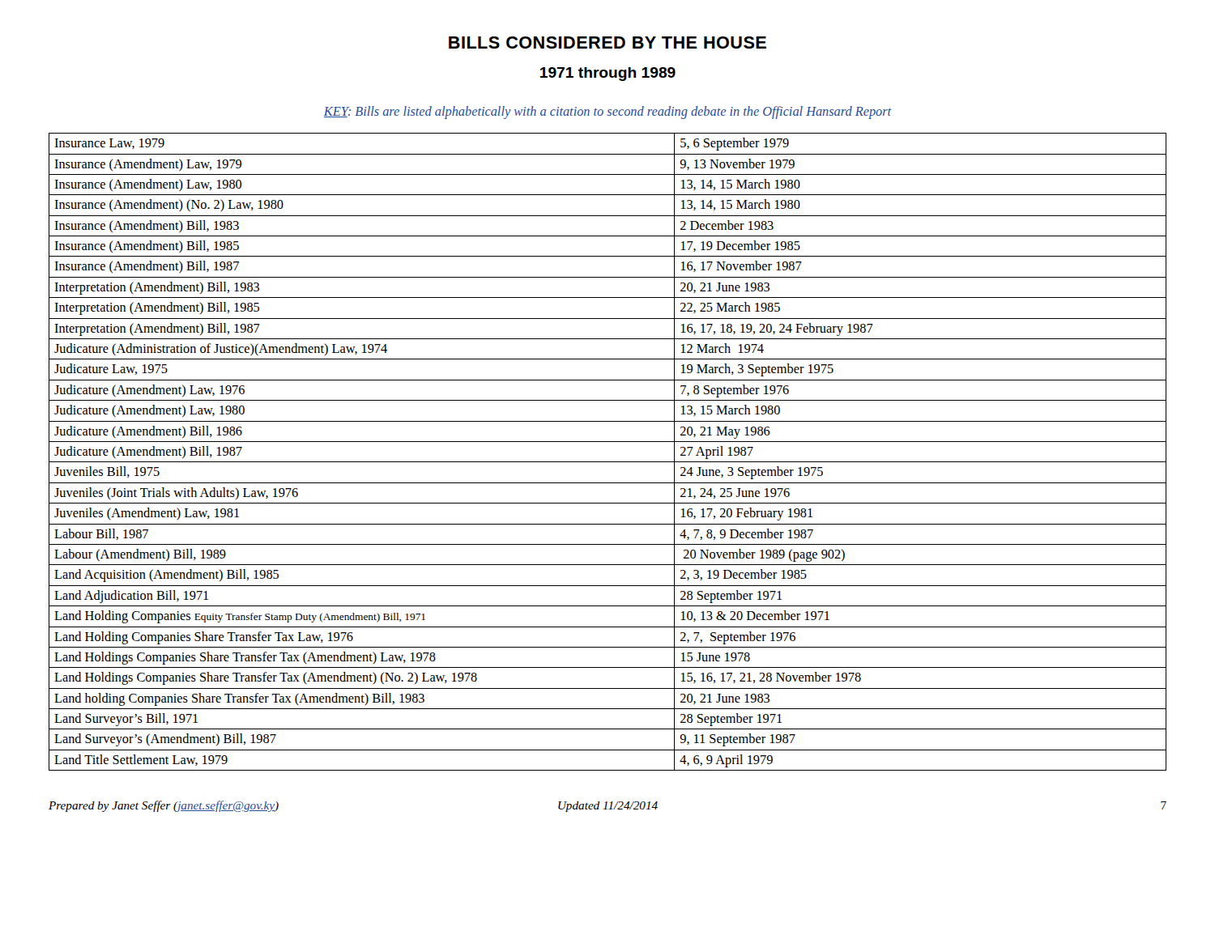BILLS CONSIDERED BY THE HOUSE
1971 through 1989
KEY: Bills are listed alphabetically with a citation to second reading debate in the Official Hansard Report
| Insurance Law, 1979 | 5, 6 September 1979 |
| Insurance (Amendment) Law, 1979 | 9, 13 November 1979 |
| Insurance (Amendment) Law, 1980 | 13, 14, 15 March 1980 |
| Insurance (Amendment) (No. 2) Law, 1980 | 13, 14, 15 March 1980 |
| Insurance (Amendment) Bill, 1983 | 2 December 1983 |
| Insurance (Amendment) Bill, 1985 | 17, 19 December 1985 |
| Insurance (Amendment) Bill, 1987 | 16, 17 November 1987 |
| Interpretation (Amendment) Bill, 1983 | 20, 21 June 1983 |
| Interpretation (Amendment) Bill, 1985 | 22, 25 March 1985 |
| Interpretation (Amendment) Bill, 1987 | 16, 17, 18, 19, 20, 24 February 1987 |
| Judicature (Administration of Justice)(Amendment) Law, 1974 | 12 March 1974 |
| Judicature Law, 1975 | 19 March, 3 September 1975 |
| Judicature (Amendment) Law, 1976 | 7, 8 September 1976 |
| Judicature (Amendment) Law, 1980 | 13, 15 March 1980 |
| Judicature (Amendment) Bill, 1986 | 20, 21 May 1986 |
| Judicature (Amendment) Bill, 1987 | 27 April 1987 |
| Juveniles Bill, 1975 | 24 June, 3 September 1975 |
| Juveniles (Joint Trials with Adults) Law, 1976 | 21, 24, 25 June 1976 |
| Juveniles (Amendment) Law, 1981 | 16, 17, 20 February 1981 |
| Labour Bill, 1987 | 4, 7, 8, 9 December 1987 |
| Labour (Amendment) Bill, 1989 | 20 November 1989 (page 902) |
| Land Acquisition (Amendment) Bill, 1985 | 2, 3, 19 December 1985 |
| Land Adjudication Bill, 1971 | 28 September 1971 |
| Land Holding Companies Equity Transfer Stamp Duty (Amendment) Bill, 1971 | 10, 13 & 20 December 1971 |
| Land Holding Companies Share Transfer Tax Law, 1976 | 2, 7, September 1976 |
| Land Holdings Companies Share Transfer Tax (Amendment) Law, 1978 | 15 June 1978 |
| Land Holdings Companies Share Transfer Tax (Amendment) (No. 2) Law, 1978 | 15, 16, 17, 21, 28 November 1978 |
| Land holding Companies Share Transfer Tax (Amendment) Bill, 1983 | 20, 21 June 1983 |
| Land Surveyor’s Bill, 1971 | 28 September 1971 |
| Land Surveyor’s (Amendment) Bill, 1987 | 9, 11 September 1987 |
| Land Title Settlement Law, 1979 | 4, 6, 9 April 1979 |
Prepared by Janet Seffer (janet.seffer@gov.ky)
Updated 11/24/2014
7